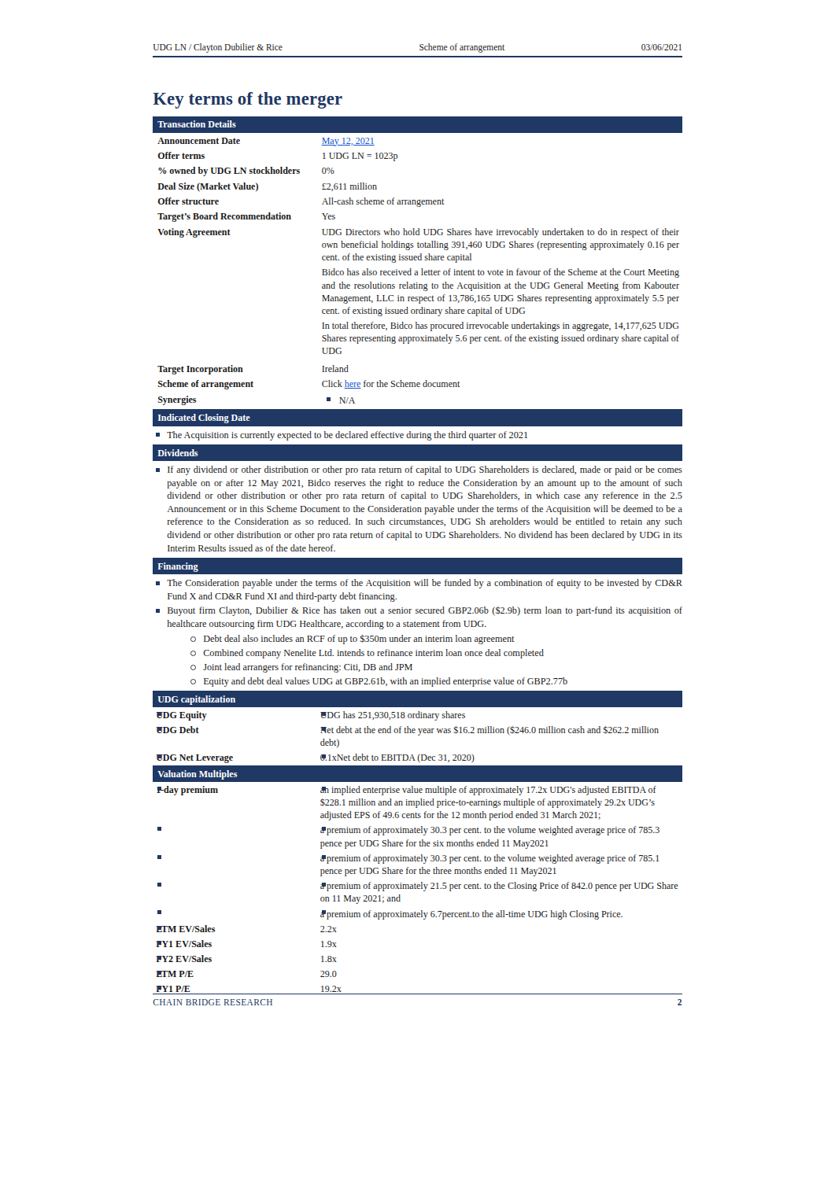UDG LN / Clayton Dubilier & Rice
Scheme of arrangement
03/06/2021
Key terms of the merger
Transaction Details
| Announcement Date | May 12, 2021 |
| Offer terms | 1 UDG LN = 1023p |
| % owned by UDG LN stockholders | 0% |
| Deal Size (Market Value) | £2,611 million |
| Offer structure | All-cash scheme of arrangement |
| Target’s Board Recommendation | Yes |
| Voting Agreement | UDG Directors who hold UDG Shares have irrevocably undertaken to do in respect of their own beneficial holdings totalling 391,460 UDG Shares (representing approximately 0.16 per cent. of the existing issued share capital Bidco has also received a letter of intent to vote in favour of the Scheme at the Court Meeting and the resolutions relating to the Acquisition at the UDG General Meeting from Kabouter Management, LLC in respect of 13,786,165 UDG Shares representing approximately 5.5 per cent. of existing issued ordinary share capital of UDG In total therefore, Bidco has procured irrevocable undertakings in aggregate, 14,177,625 UDG Shares representing approximately 5.6 per cent. of the existing issued ordinary share capital of UDG |
| Target Incorporation | Ireland |
| Scheme of arrangement | Click here for the Scheme document |
| Synergies | / N/A / |
Indicated Closing Date
The Acquisition is currently expected to be declared effective during the third quarter of 2021
Dividends
If any dividend or other distribution or other pro rata return of capital to UDG Shareholders is declared, made or paid or be comes payable on or after 12 May 2021, Bidco reserves the right to reduce the Consideration by an amount up to the amount of such dividend or other distribution or other pro rata return of capital to UDG Shareholders, in which case any reference in the 2.5 Announcement or in this Scheme Document to the Consideration payable under the terms of the Acquisition will be deemed to be a reference to the Consideration as so reduced. In such circumstances, UDG Sh areholders would be entitled to retain any such dividend or other distribution or other pro rata return of capital to UDG Shareholders. No dividend has been declared by UDG in its Interim Results issued as of the date hereof.
Financing
The Consideration payable under the terms of the Acquisition will be funded by a combination of equity to be invested by CD&R Fund X and CD&R Fund XI and third-party debt financing.
Buyout firm Clayton, Dubilier & Rice has taken out a senior secured GBP2.06b ($2.9b) term loan to part-fund its acquisition of healthcare outsourcing firm UDG Healthcare, according to a statement from UDG.
Debt deal also includes an RCF of up to $350m under an interim loan agreement
Combined company Nenelite Ltd. intends to refinance interim loan once deal completed
Joint lead arrangers for refinancing: Citi, DB and JPM
Equity and debt deal values UDG at GBP2.61b, with an implied enterprise value of GBP2.77b
UDG capitalization
| UDG Equity | UDG has 251,930,518 ordinary shares |
| UDG Debt | Net debt at the end of the year was $16.2 million ($246.0 million cash and $262.2 million debt) |
| UDG Net Leverage | 0.1xNet debt to EBITDA (Dec 31, 2020) |
Valuation Multiples
| 1-day premium | an implied enterprise value multiple of approximately 17.2x UDG's adjusted EBITDA of $228.1 million and an implied price-to-earnings multiple of approximately 29.2x UDG’s adjusted EPS of 49.6 cents for the 12 month period ended 31 March 2021; |
| | a premium of approximately 30.3 per cent. to the volume weighted average price of 785.3 pence per UDG Share for the six months ended 11 May2021 |
| | a premium of approximately 30.3 per cent. to the volume weighted average price of 785.1 pence per UDG Share for the three months ended 11 May2021 |
| | a premium of approximately 21.5 per cent. to the Closing Price of 842.0 pence per UDG Share on 11 May 2021; and |
| | a premium of approximately 6.7percent.to the all-time UDG high Closing Price. |
| LTM EV/Sales | 2.2x |
| FY1 EV/Sales | 1.9x |
| FY2 EV/Sales | 1.8x |
| LTM P/E | 29.0 |
| FY1 P/E | 19.2x |
CHAIN BRIDGE RESEARCH
2